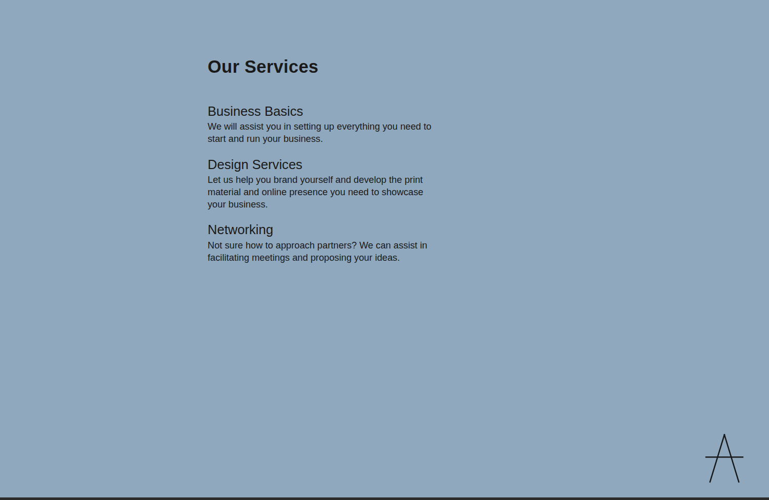Our Services
Business Basics
We will assist you in setting up everything you need to start and run your business.
Design Services
Let us help you brand yourself and develop the print material and online presence you need to showcase your business.
Networking
Not sure how to approach partners? We can assist in facilitating meetings and proposing your ideas.